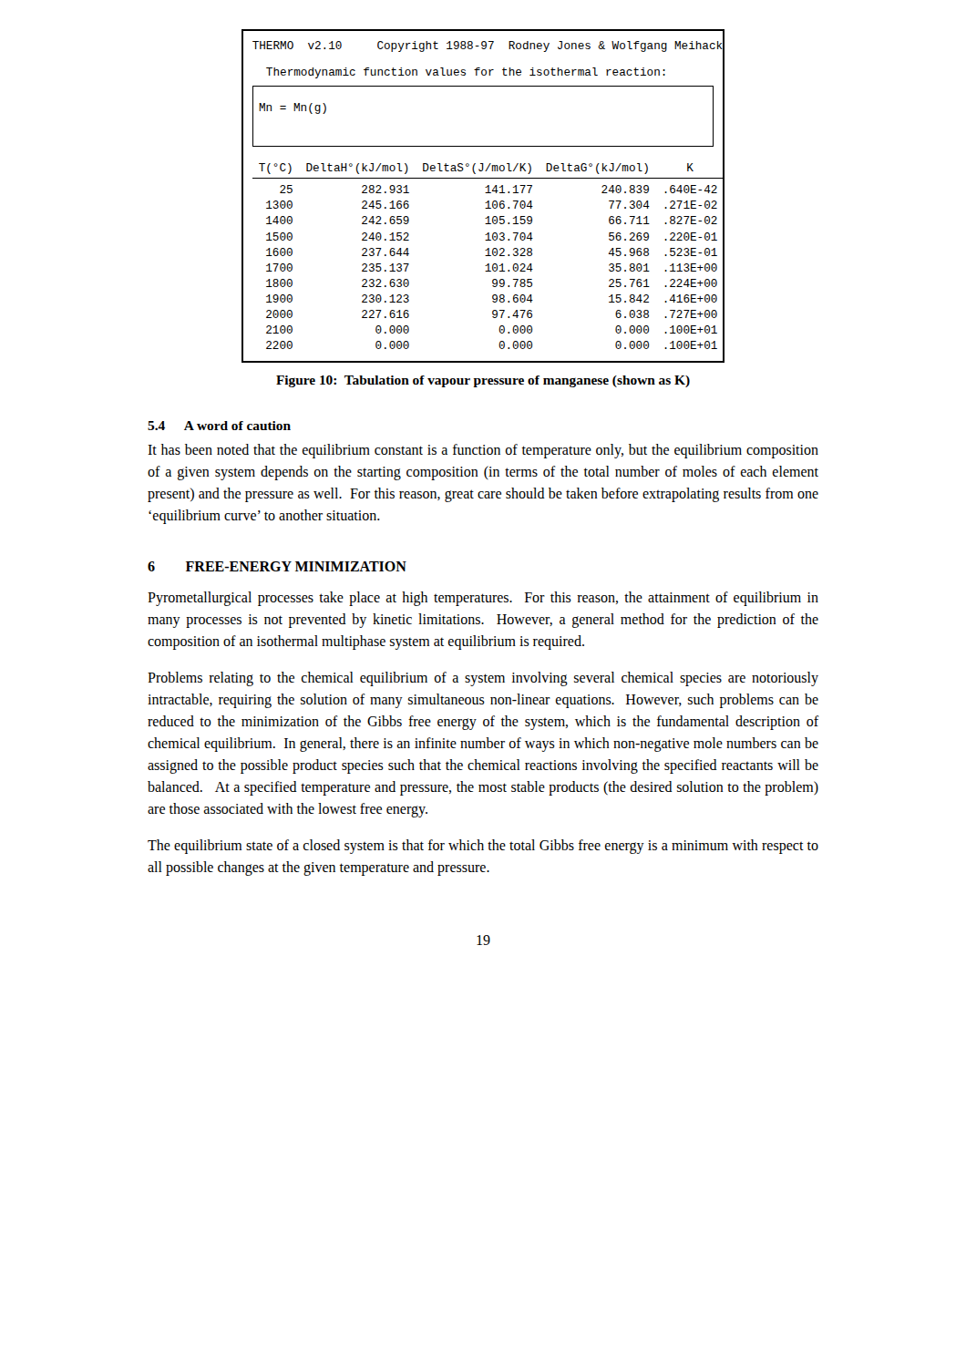THERMO v2.10 Copyright 1988-97 Rodney Jones & Wolfgang Meihack
Thermodynamic function values for the isothermal reaction:
Mn = Mn(g)
| T(°C) | DeltaH°(kJ/mol) | DeltaS°(J/mol/K) | DeltaG°(kJ/mol) | K |
| --- | --- | --- | --- | --- |
| 25 | 282.931 | 141.177 | 240.839 | .640E-42 |
| 1300 | 245.166 | 106.704 | 77.304 | .271E-02 |
| 1400 | 242.659 | 105.159 | 66.711 | .827E-02 |
| 1500 | 240.152 | 103.704 | 56.269 | .220E-01 |
| 1600 | 237.644 | 102.328 | 45.968 | .523E-01 |
| 1700 | 235.137 | 101.024 | 35.801 | .113E+00 |
| 1800 | 232.630 | 99.785 | 25.761 | .224E+00 |
| 1900 | 230.123 | 98.604 | 15.842 | .416E+00 |
| 2000 | 227.616 | 97.476 | 6.038 | .727E+00 |
| 2100 | 0.000 | 0.000 | 0.000 | .100E+01 |
| 2200 | 0.000 | 0.000 | 0.000 | .100E+01 |
Figure 10: Tabulation of vapour pressure of manganese (shown as K)
5.4 A word of caution
It has been noted that the equilibrium constant is a function of temperature only, but the equilibrium composition of a given system depends on the starting composition (in terms of the total number of moles of each element present) and the pressure as well. For this reason, great care should be taken before extrapolating results from one ‘equilibrium curve’ to another situation.
6 FREE-ENERGY MINIMIZATION
Pyrometallurgical processes take place at high temperatures. For this reason, the attainment of equilibrium in many processes is not prevented by kinetic limitations. However, a general method for the prediction of the composition of an isothermal multiphase system at equilibrium is required.
Problems relating to the chemical equilibrium of a system involving several chemical species are notoriously intractable, requiring the solution of many simultaneous non-linear equations. However, such problems can be reduced to the minimization of the Gibbs free energy of the system, which is the fundamental description of chemical equilibrium. In general, there is an infinite number of ways in which non-negative mole numbers can be assigned to the possible product species such that the chemical reactions involving the specified reactants will be balanced. At a specified temperature and pressure, the most stable products (the desired solution to the problem) are those associated with the lowest free energy.
The equilibrium state of a closed system is that for which the total Gibbs free energy is a minimum with respect to all possible changes at the given temperature and pressure.
19